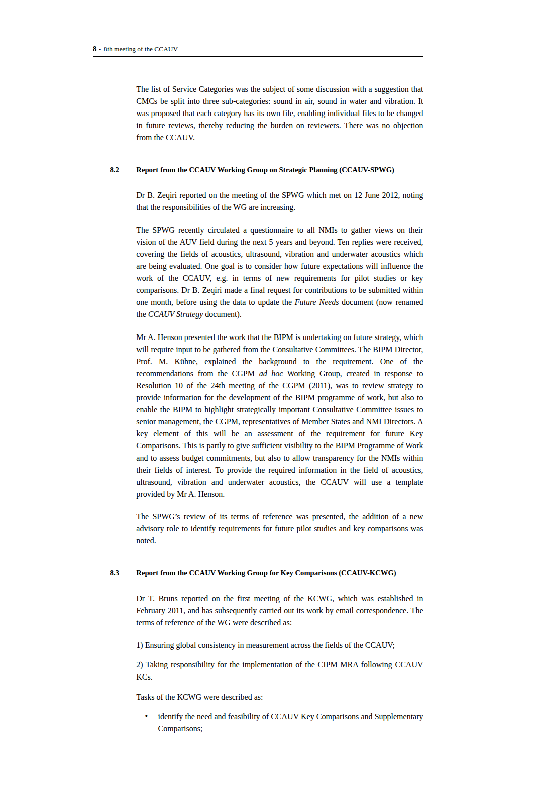8▪8th meeting of the CCAUV
The list of Service Categories was the subject of some discussion with a suggestion that CMCs be split into three sub-categories: sound in air, sound in water and vibration. It was proposed that each category has its own file, enabling individual files to be changed in future reviews, thereby reducing the burden on reviewers. There was no objection from the CCAUV.
8.2 Report from the CCAUV Working Group on Strategic Planning (CCAUV-SPWG)
Dr B. Zeqiri reported on the meeting of the SPWG which met on 12 June 2012, noting that the responsibilities of the WG are increasing.
The SPWG recently circulated a questionnaire to all NMIs to gather views on their vision of the AUV field during the next 5 years and beyond. Ten replies were received, covering the fields of acoustics, ultrasound, vibration and underwater acoustics which are being evaluated. One goal is to consider how future expectations will influence the work of the CCAUV, e.g. in terms of new requirements for pilot studies or key comparisons. Dr B. Zeqiri made a final request for contributions to be submitted within one month, before using the data to update the Future Needs document (now renamed the CCAUV Strategy document).
Mr A. Henson presented the work that the BIPM is undertaking on future strategy, which will require input to be gathered from the Consultative Committees. The BIPM Director, Prof. M. Kühne, explained the background to the requirement. One of the recommendations from the CGPM ad hoc Working Group, created in response to Resolution 10 of the 24th meeting of the CGPM (2011), was to review strategy to provide information for the development of the BIPM programme of work, but also to enable the BIPM to highlight strategically important Consultative Committee issues to senior management, the CGPM, representatives of Member States and NMI Directors. A key element of this will be an assessment of the requirement for future Key Comparisons. This is partly to give sufficient visibility to the BIPM Programme of Work and to assess budget commitments, but also to allow transparency for the NMIs within their fields of interest. To provide the required information in the field of acoustics, ultrasound, vibration and underwater acoustics, the CCAUV will use a template provided by Mr A. Henson.
The SPWG’s review of its terms of reference was presented, the addition of a new advisory role to identify requirements for future pilot studies and key comparisons was noted.
8.3 Report from the CCAUV Working Group for Key Comparisons (CCAUV-KCWG)
Dr T. Bruns reported on the first meeting of the KCWG, which was established in February 2011, and has subsequently carried out its work by email correspondence. The terms of reference of the WG were described as:
1) Ensuring global consistency in measurement across the fields of the CCAUV;
2) Taking responsibility for the implementation of the CIPM MRA following CCAUV KCs.
Tasks of the KCWG were described as:
identify the need and feasibility of CCAUV Key Comparisons and Supplementary Comparisons;